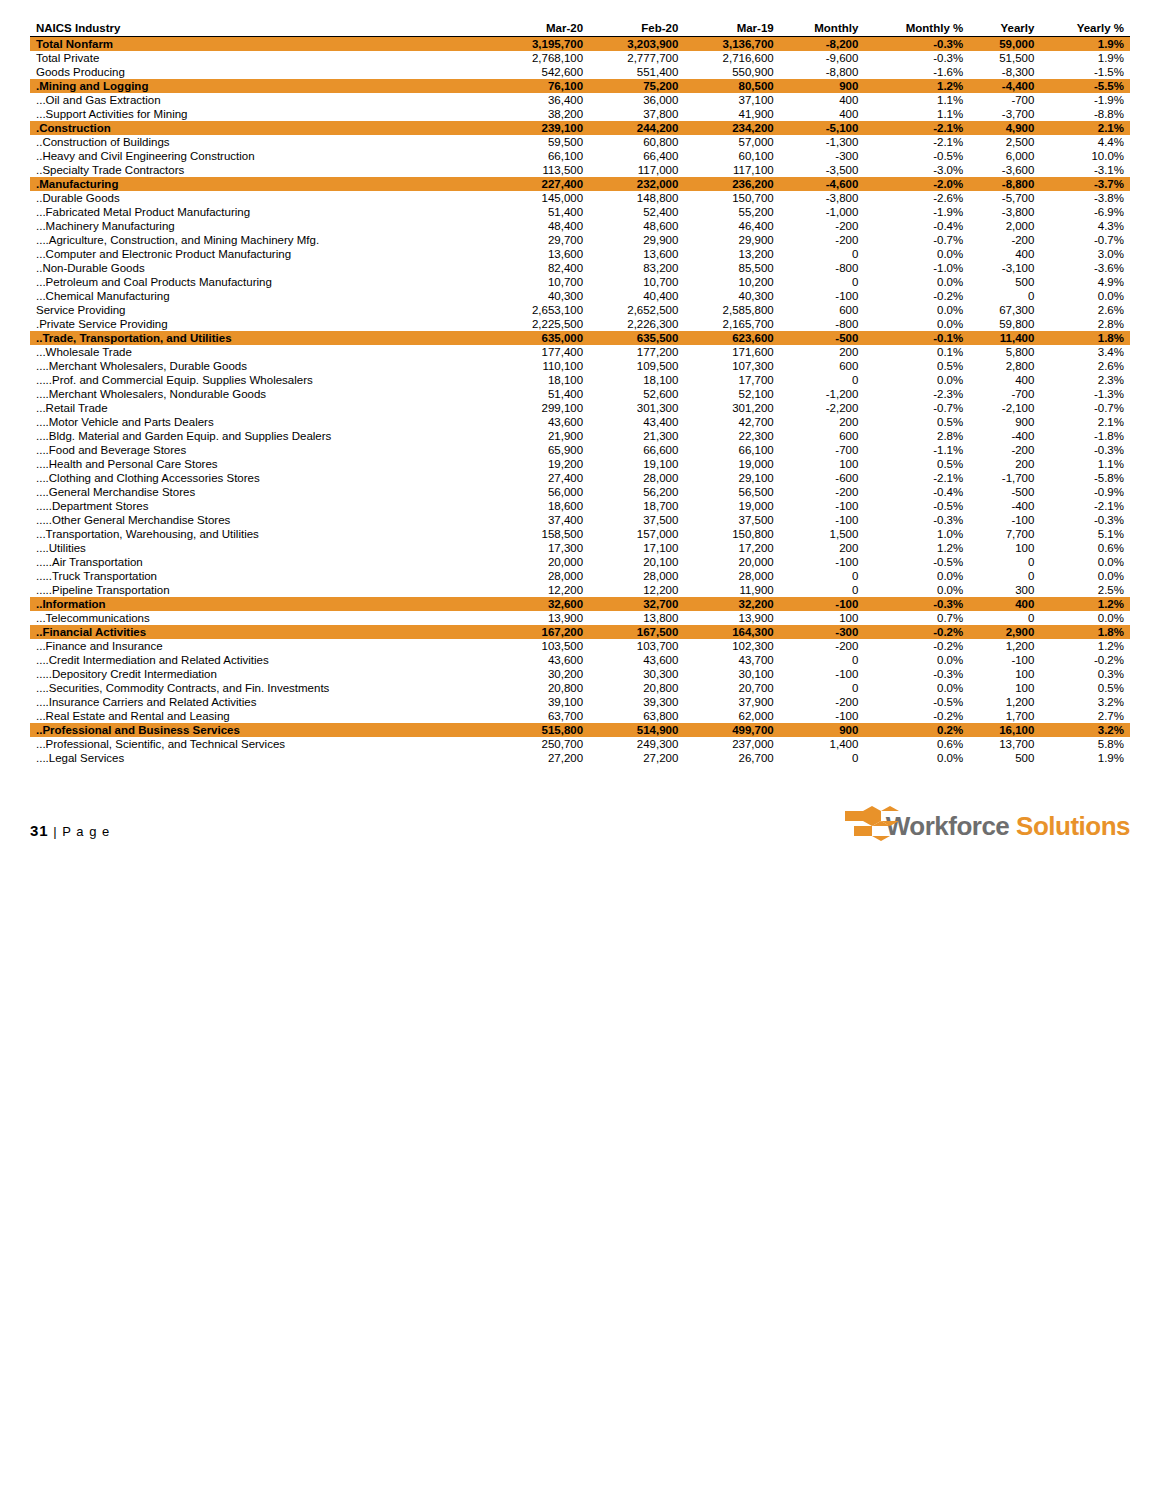| NAICS Industry | Mar-20 | Feb-20 | Mar-19 | Monthly | Monthly % | Yearly | Yearly % |
| --- | --- | --- | --- | --- | --- | --- | --- |
| Total Nonfarm | 3,195,700 | 3,203,900 | 3,136,700 | -8,200 | -0.3% | 59,000 | 1.9% |
| Total Private | 2,768,100 | 2,777,700 | 2,716,600 | -9,600 | -0.3% | 51,500 | 1.9% |
| Goods Producing | 542,600 | 551,400 | 550,900 | -8,800 | -1.6% | -8,300 | -1.5% |
| .Mining and Logging | 76,100 | 75,200 | 80,500 | 900 | 1.2% | -4,400 | -5.5% |
| ...Oil and Gas Extraction | 36,400 | 36,000 | 37,100 | 400 | 1.1% | -700 | -1.9% |
| ...Support Activities for Mining | 38,200 | 37,800 | 41,900 | 400 | 1.1% | -3,700 | -8.8% |
| .Construction | 239,100 | 244,200 | 234,200 | -5,100 | -2.1% | 4,900 | 2.1% |
| ..Construction of Buildings | 59,500 | 60,800 | 57,000 | -1,300 | -2.1% | 2,500 | 4.4% |
| ..Heavy and Civil Engineering Construction | 66,100 | 66,400 | 60,100 | -300 | -0.5% | 6,000 | 10.0% |
| ..Specialty Trade Contractors | 113,500 | 117,000 | 117,100 | -3,500 | -3.0% | -3,600 | -3.1% |
| .Manufacturing | 227,400 | 232,000 | 236,200 | -4,600 | -2.0% | -8,800 | -3.7% |
| ..Durable Goods | 145,000 | 148,800 | 150,700 | -3,800 | -2.6% | -5,700 | -3.8% |
| ...Fabricated Metal Product Manufacturing | 51,400 | 52,400 | 55,200 | -1,000 | -1.9% | -3,800 | -6.9% |
| ...Machinery Manufacturing | 48,400 | 48,600 | 46,400 | -200 | -0.4% | 2,000 | 4.3% |
| ....Agriculture, Construction, and Mining Machinery Mfg. | 29,700 | 29,900 | 29,900 | -200 | -0.7% | -200 | -0.7% |
| ...Computer and Electronic Product Manufacturing | 13,600 | 13,600 | 13,200 | 0 | 0.0% | 400 | 3.0% |
| ..Non-Durable Goods | 82,400 | 83,200 | 85,500 | -800 | -1.0% | -3,100 | -3.6% |
| ...Petroleum and Coal Products Manufacturing | 10,700 | 10,700 | 10,200 | 0 | 0.0% | 500 | 4.9% |
| ...Chemical Manufacturing | 40,300 | 40,400 | 40,300 | -100 | -0.2% | 0 | 0.0% |
| Service Providing | 2,653,100 | 2,652,500 | 2,585,800 | 600 | 0.0% | 67,300 | 2.6% |
| .Private Service Providing | 2,225,500 | 2,226,300 | 2,165,700 | -800 | 0.0% | 59,800 | 2.8% |
| ..Trade, Transportation, and Utilities | 635,000 | 635,500 | 623,600 | -500 | -0.1% | 11,400 | 1.8% |
| ...Wholesale Trade | 177,400 | 177,200 | 171,600 | 200 | 0.1% | 5,800 | 3.4% |
| ....Merchant Wholesalers, Durable Goods | 110,100 | 109,500 | 107,300 | 600 | 0.5% | 2,800 | 2.6% |
| .....Prof. and Commercial Equip. Supplies Wholesalers | 18,100 | 18,100 | 17,700 | 0 | 0.0% | 400 | 2.3% |
| ....Merchant Wholesalers, Nondurable Goods | 51,400 | 52,600 | 52,100 | -1,200 | -2.3% | -700 | -1.3% |
| ...Retail Trade | 299,100 | 301,300 | 301,200 | -2,200 | -0.7% | -2,100 | -0.7% |
| ....Motor Vehicle and Parts Dealers | 43,600 | 43,400 | 42,700 | 200 | 0.5% | 900 | 2.1% |
| ....Bldg. Material and Garden Equip. and Supplies Dealers | 21,900 | 21,300 | 22,300 | 600 | 2.8% | -400 | -1.8% |
| ....Food and Beverage Stores | 65,900 | 66,600 | 66,100 | -700 | -1.1% | -200 | -0.3% |
| ....Health and Personal Care Stores | 19,200 | 19,100 | 19,000 | 100 | 0.5% | 200 | 1.1% |
| ....Clothing and Clothing Accessories Stores | 27,400 | 28,000 | 29,100 | -600 | -2.1% | -1,700 | -5.8% |
| ....General Merchandise Stores | 56,000 | 56,200 | 56,500 | -200 | -0.4% | -500 | -0.9% |
| .....Department Stores | 18,600 | 18,700 | 19,000 | -100 | -0.5% | -400 | -2.1% |
| .....Other General Merchandise Stores | 37,400 | 37,500 | 37,500 | -100 | -0.3% | -100 | -0.3% |
| ...Transportation, Warehousing, and Utilities | 158,500 | 157,000 | 150,800 | 1,500 | 1.0% | 7,700 | 5.1% |
| ....Utilities | 17,300 | 17,100 | 17,200 | 200 | 1.2% | 100 | 0.6% |
| .....Air Transportation | 20,000 | 20,100 | 20,000 | -100 | -0.5% | 0 | 0.0% |
| .....Truck Transportation | 28,000 | 28,000 | 28,000 | 0 | 0.0% | 0 | 0.0% |
| .....Pipeline Transportation | 12,200 | 12,200 | 11,900 | 0 | 0.0% | 300 | 2.5% |
| ..Information | 32,600 | 32,700 | 32,200 | -100 | -0.3% | 400 | 1.2% |
| ...Telecommunications | 13,900 | 13,800 | 13,900 | 100 | 0.7% | 0 | 0.0% |
| ..Financial Activities | 167,200 | 167,500 | 164,300 | -300 | -0.2% | 2,900 | 1.8% |
| ...Finance and Insurance | 103,500 | 103,700 | 102,300 | -200 | -0.2% | 1,200 | 1.2% |
| ....Credit Intermediation and Related Activities | 43,600 | 43,600 | 43,700 | 0 | 0.0% | -100 | -0.2% |
| .....Depository Credit Intermediation | 30,200 | 30,300 | 30,100 | -100 | -0.3% | 100 | 0.3% |
| ....Securities, Commodity Contracts, and Fin. Investments | 20,800 | 20,800 | 20,700 | 0 | 0.0% | 100 | 0.5% |
| ....Insurance Carriers and Related Activities | 39,100 | 39,300 | 37,900 | -200 | -0.5% | 1,200 | 3.2% |
| ...Real Estate and Rental and Leasing | 63,700 | 63,800 | 62,000 | -100 | -0.2% | 1,700 | 2.7% |
| ..Professional and Business Services | 515,800 | 514,900 | 499,700 | 900 | 0.2% | 16,100 | 3.2% |
| ...Professional, Scientific, and Technical Services | 250,700 | 249,300 | 237,000 | 1,400 | 0.6% | 13,700 | 5.8% |
| ....Legal Services | 27,200 | 27,200 | 26,700 | 0 | 0.0% | 500 | 1.9% |
31 | P a g e
Workforce Solutions